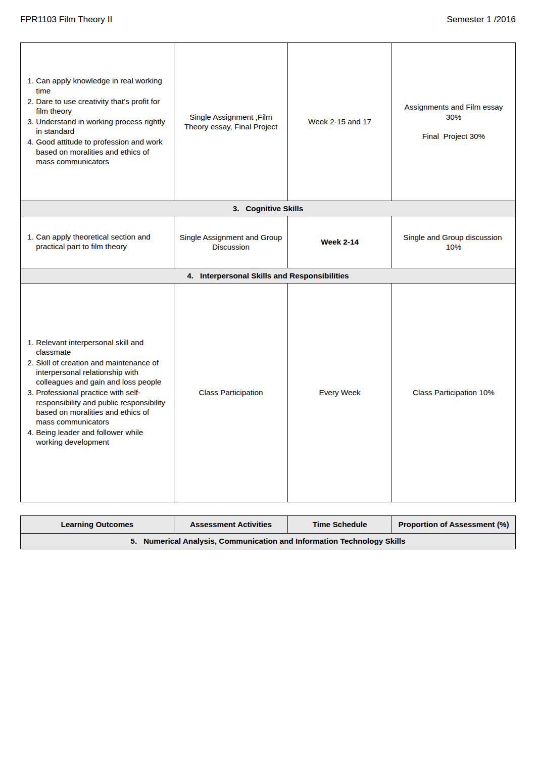FPR1103 Film Theory II
Semester 1 /2016
| Can apply knowledge in real working time Dare to use creativity that’s profit for film theory Understand in working process rightly in standard Good attitude to profession and work based on moralities and ethics of mass communicators | Single Assignment ,Film Theory essay, Final Project | Week 2-15 and 17 | Assignments and Film essay 30% Final Project 30% |
| 3. Cognitive Skills |
| Can apply theoretical section and practical part to film theory | Single Assignment and Group Discussion | Week 2-14 | Single and Group discussion 10% |
| 4. Interpersonal Skills and Responsibilities |
| Relevant interpersonal skill and classmate Skill of creation and maintenance of interpersonal relationship with colleagues and gain and loss people Professional practice with self-responsibility and public responsibility based on moralities and ethics of mass communicators Being leader and follower while working development | Class Participation | Every Week | Class Participation 10% |
| Learning Outcomes | Assessment Activities | Time Schedule | Proportion of Assessment (%) |
| --- | --- | --- | --- |
| 5. Numerical Analysis, Communication and Information Technology Skills |